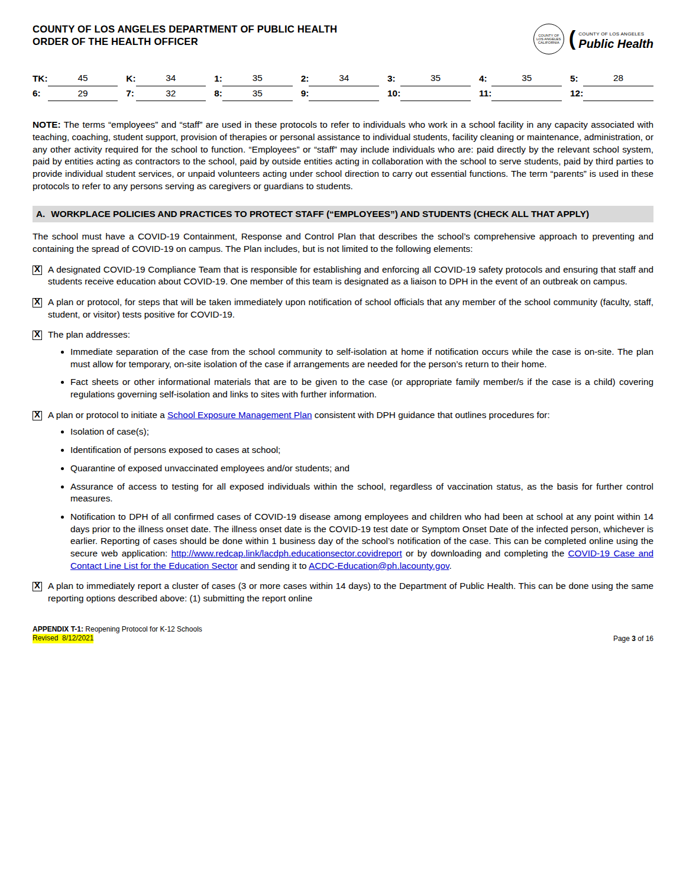COUNTY OF LOS ANGELES DEPARTMENT OF PUBLIC HEALTH
ORDER OF THE HEALTH OFFICER
COUNTY OF LOS ANGELES
CALIFORNIA
( COUNTY OF LOS ANGELES
Public Health
| TK: | 45 | | K: | 34 | | 1: | 35 | | 2: | 34 | | 3: | 35 | | 4: | 35 | | 5: | 28 |
| 6: | 29 | | 7: | 32 | | 8: | 35 | | 9: | | | 10: | | | 11: | | | 12: | |
NOTE: The terms “employees” and “staff” are used in these protocols to refer to individuals who work in a school facility in any capacity associated with teaching, coaching, student support, provision of therapies or personal assistance to individual students, facility cleaning or maintenance, administration, or any other activity required for the school to function. “Employees” or “staff” may include individuals who are: paid directly by the relevant school system, paid by entities acting as contractors to the school, paid by outside entities acting in collaboration with the school to serve students, paid by third parties to provide individual student services, or unpaid volunteers acting under school direction to carry out essential functions. The term “parents” is used in these protocols to refer to any persons serving as caregivers or guardians to students.
A. WORKPLACE POLICIES AND PRACTICES TO PROTECT STAFF (“EMPLOYEES”) AND STUDENTS (CHECK ALL THAT APPLY)
The school must have a COVID-19 Containment, Response and Control Plan that describes the school’s comprehensive approach to preventing and containing the spread of COVID-19 on campus. The Plan includes, but is not limited to the following elements:
A designated COVID-19 Compliance Team that is responsible for establishing and enforcing all COVID-19 safety protocols and ensuring that staff and students receive education about COVID-19. One member of this team is designated as a liaison to DPH in the event of an outbreak on campus.
A plan or protocol, for steps that will be taken immediately upon notification of school officials that any member of the school community (faculty, staff, student, or visitor) tests positive for COVID-19.
The plan addresses:
Immediate separation of the case from the school community to self-isolation at home if notification occurs while the case is on-site. The plan must allow for temporary, on-site isolation of the case if arrangements are needed for the person’s return to their home.
Fact sheets or other informational materials that are to be given to the case (or appropriate family member/s if the case is a child) covering regulations governing self-isolation and links to sites with further information.
A plan or protocol to initiate a School Exposure Management Plan consistent with DPH guidance that outlines procedures for:
Isolation of case(s);
Identification of persons exposed to cases at school;
Quarantine of exposed unvaccinated employees and/or students; and
Assurance of access to testing for all exposed individuals within the school, regardless of vaccination status, as the basis for further control measures.
Notification to DPH of all confirmed cases of COVID-19 disease among employees and children who had been at school at any point within 14 days prior to the illness onset date. The illness onset date is the COVID-19 test date or Symptom Onset Date of the infected person, whichever is earlier. Reporting of cases should be done within 1 business day of the school’s notification of the case. This can be completed online using the secure web application: http://www.redcap.link/lacdph.educationsector.covidreport or by downloading and completing the COVID-19 Case and Contact Line List for the Education Sector and sending it to ACDC-Education@ph.lacounty.gov.
A plan to immediately report a cluster of cases (3 or more cases within 14 days) to the Department of Public Health. This can be done using the same reporting options described above: (1) submitting the report online
APPENDIX T-1: Reopening Protocol for K-12 Schools
Revised 8/12/2021
Page 3 of 16